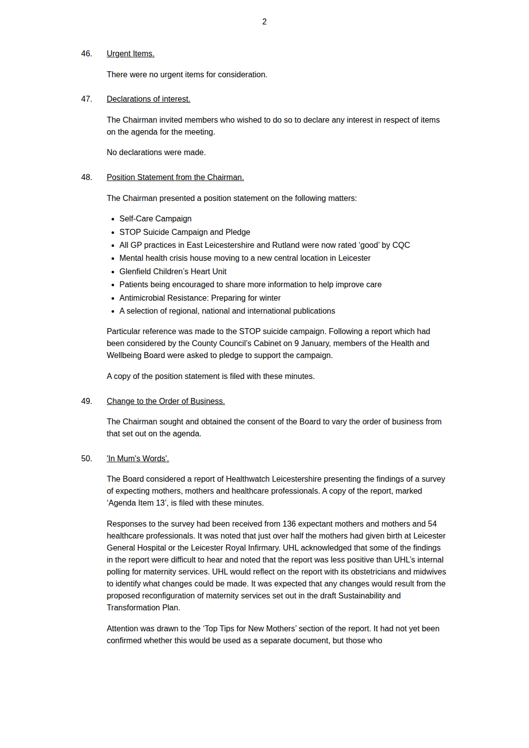2
46.
Urgent Items.
There were no urgent items for consideration.
47.
Declarations of interest.
The Chairman invited members who wished to do so to declare any interest in respect of items on the agenda for the meeting.
No declarations were made.
48.
Position Statement from the Chairman.
The Chairman presented a position statement on the following matters:
Self-Care Campaign
STOP Suicide Campaign and Pledge
All GP practices in East Leicestershire and Rutland were now rated ‘good’ by CQC
Mental health crisis house moving to a new central location in Leicester
Glenfield Children’s Heart Unit
Patients being encouraged to share more information to help improve care
Antimicrobial Resistance: Preparing for winter
A selection of regional, national and international publications
Particular reference was made to the STOP suicide campaign. Following a report which had been considered by the County Council’s Cabinet on 9 January, members of the Health and Wellbeing Board were asked to pledge to support the campaign.
A copy of the position statement is filed with these minutes.
49.
Change to the Order of Business.
The Chairman sought and obtained the consent of the Board to vary the order of business from that set out on the agenda.
50.
'In Mum's Words'.
The Board considered a report of Healthwatch Leicestershire presenting the findings of a survey of expecting mothers, mothers and healthcare professionals. A copy of the report, marked ‘Agenda Item 13’, is filed with these minutes.
Responses to the survey had been received from 136 expectant mothers and mothers and 54 healthcare professionals. It was noted that just over half the mothers had given birth at Leicester General Hospital or the Leicester Royal Infirmary. UHL acknowledged that some of the findings in the report were difficult to hear and noted that the report was less positive than UHL’s internal polling for maternity services. UHL would reflect on the report with its obstetricians and midwives to identify what changes could be made. It was expected that any changes would result from the proposed reconfiguration of maternity services set out in the draft Sustainability and Transformation Plan.
Attention was drawn to the ‘Top Tips for New Mothers’ section of the report. It had not yet been confirmed whether this would be used as a separate document, but those who